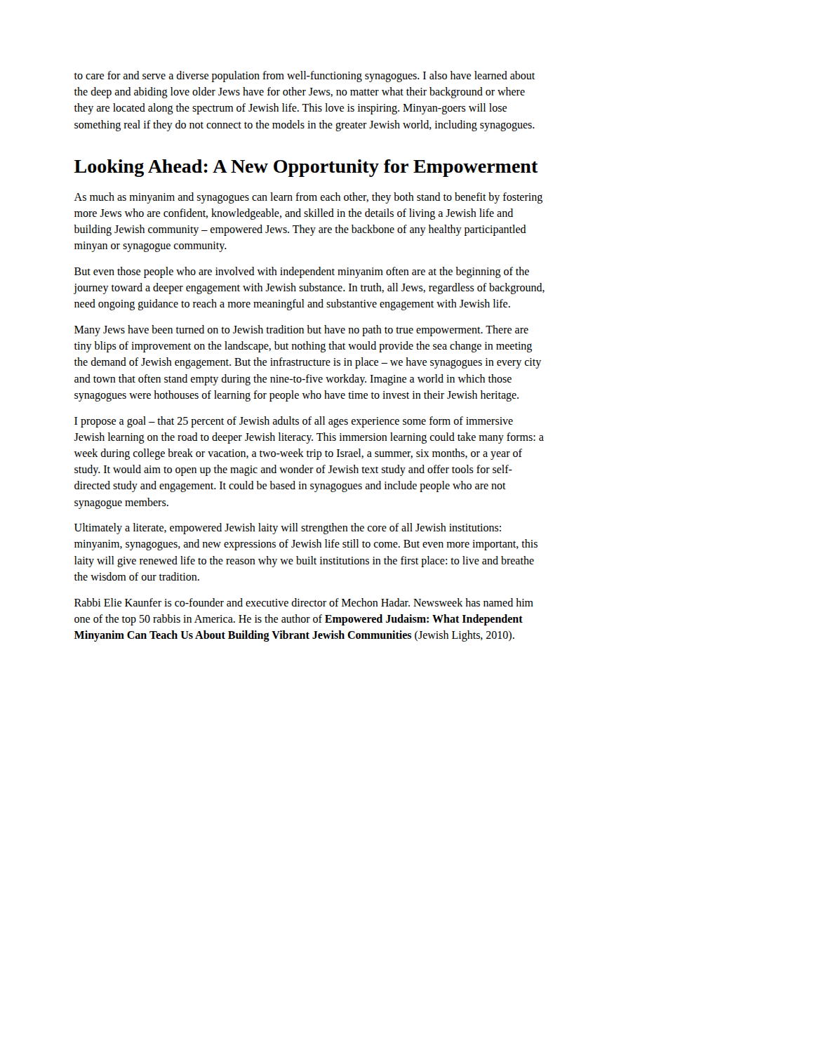to care for and serve a diverse population from well-functioning synagogues. I also have learned about the deep and abiding love older Jews have for other Jews, no matter what their background or where they are located along the spectrum of Jewish life. This love is inspiring. Minyan-goers will lose something real if they do not connect to the models in the greater Jewish world, including synagogues.
Looking Ahead: A New Opportunity for Empowerment
As much as minyanim and synagogues can learn from each other, they both stand to benefit by fostering more Jews who are confident, knowledgeable, and skilled in the details of living a Jewish life and building Jewish community – empowered Jews. They are the backbone of any healthy participantled minyan or synagogue community.
But even those people who are involved with independent minyanim often are at the beginning of the journey toward a deeper engagement with Jewish substance. In truth, all Jews, regardless of background, need ongoing guidance to reach a more meaningful and substantive engagement with Jewish life.
Many Jews have been turned on to Jewish tradition but have no path to true empowerment. There are tiny blips of improvement on the landscape, but nothing that would provide the sea change in meeting the demand of Jewish engagement. But the infrastructure is in place – we have synagogues in every city and town that often stand empty during the nine-to-five workday. Imagine a world in which those synagogues were hothouses of learning for people who have time to invest in their Jewish heritage.
I propose a goal – that 25 percent of Jewish adults of all ages experience some form of immersive Jewish learning on the road to deeper Jewish literacy. This immersion learning could take many forms: a week during college break or vacation, a two-week trip to Israel, a summer, six months, or a year of study. It would aim to open up the magic and wonder of Jewish text study and offer tools for self-directed study and engagement. It could be based in synagogues and include people who are not synagogue members.
Ultimately a literate, empowered Jewish laity will strengthen the core of all Jewish institutions: minyanim, synagogues, and new expressions of Jewish life still to come. But even more important, this laity will give renewed life to the reason why we built institutions in the first place: to live and breathe the wisdom of our tradition.
Rabbi Elie Kaunfer is co-founder and executive director of Mechon Hadar. Newsweek has named him one of the top 50 rabbis in America. He is the author of Empowered Judaism: What Independent Minyanim Can Teach Us About Building Vibrant Jewish Communities (Jewish Lights, 2010).